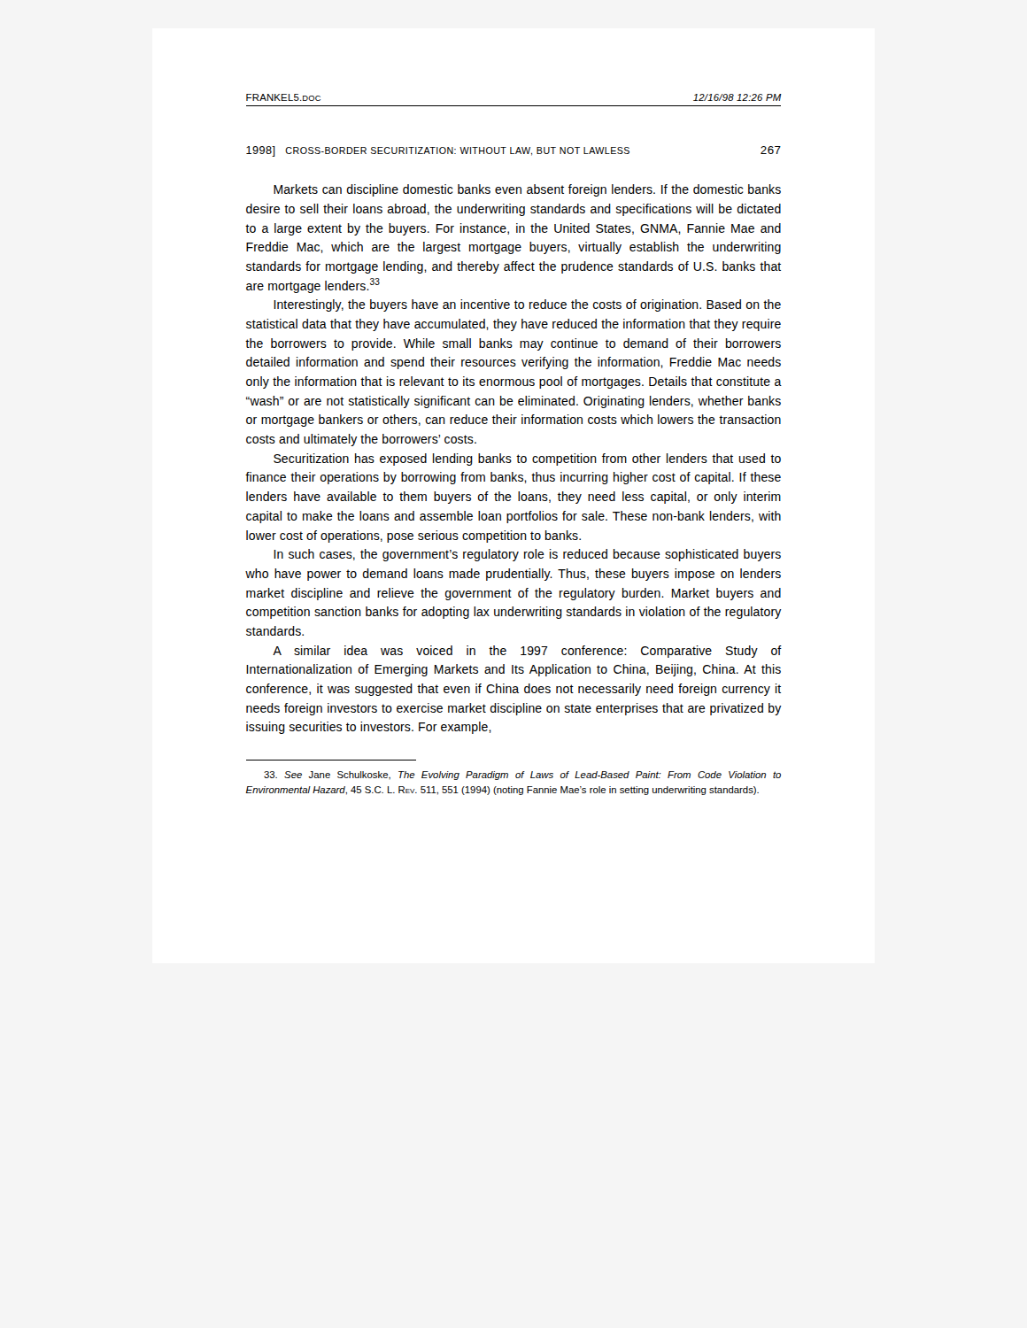FRANKEL5.DOC
12/16/98 12:26 PM
1998] Cross-Border Securitization: Without Law, but Not Lawless
267
Markets can discipline domestic banks even absent foreign lenders. If the domestic banks desire to sell their loans abroad, the underwriting standards and specifications will be dictated to a large extent by the buyers. For instance, in the United States, GNMA, Fannie Mae and Freddie Mac, which are the largest mortgage buyers, virtually establish the underwriting standards for mortgage lending, and thereby affect the prudence standards of U.S. banks that are mortgage lenders.33
Interestingly, the buyers have an incentive to reduce the costs of origination. Based on the statistical data that they have accumulated, they have reduced the information that they require the borrowers to provide. While small banks may continue to demand of their borrowers detailed information and spend their resources verifying the information, Freddie Mac needs only the information that is relevant to its enormous pool of mortgages. Details that constitute a “wash” or are not statistically significant can be eliminated. Originating lenders, whether banks or mortgage bankers or others, can reduce their information costs which lowers the transaction costs and ultimately the borrowers’ costs.
Securitization has exposed lending banks to competition from other lenders that used to finance their operations by borrowing from banks, thus incurring higher cost of capital. If these lenders have available to them buyers of the loans, they need less capital, or only interim capital to make the loans and assemble loan portfolios for sale. These non-bank lenders, with lower cost of operations, pose serious competition to banks.
In such cases, the government’s regulatory role is reduced because sophisticated buyers who have power to demand loans made prudentially. Thus, these buyers impose on lenders market discipline and relieve the government of the regulatory burden. Market buyers and competition sanction banks for adopting lax underwriting standards in violation of the regulatory standards.
A similar idea was voiced in the 1997 conference: Comparative Study of Internationalization of Emerging Markets and Its Application to China, Beijing, China. At this conference, it was suggested that even if China does not necessarily need foreign currency it needs foreign investors to exercise market discipline on state enterprises that are privatized by issuing securities to investors. For example,
33. See Jane Schulkoske, The Evolving Paradigm of Laws of Lead-Based Paint: From Code Violation to Environmental Hazard, 45 S.C. L. Rev. 511, 551 (1994) (noting Fannie Mae’s role in setting underwriting standards).